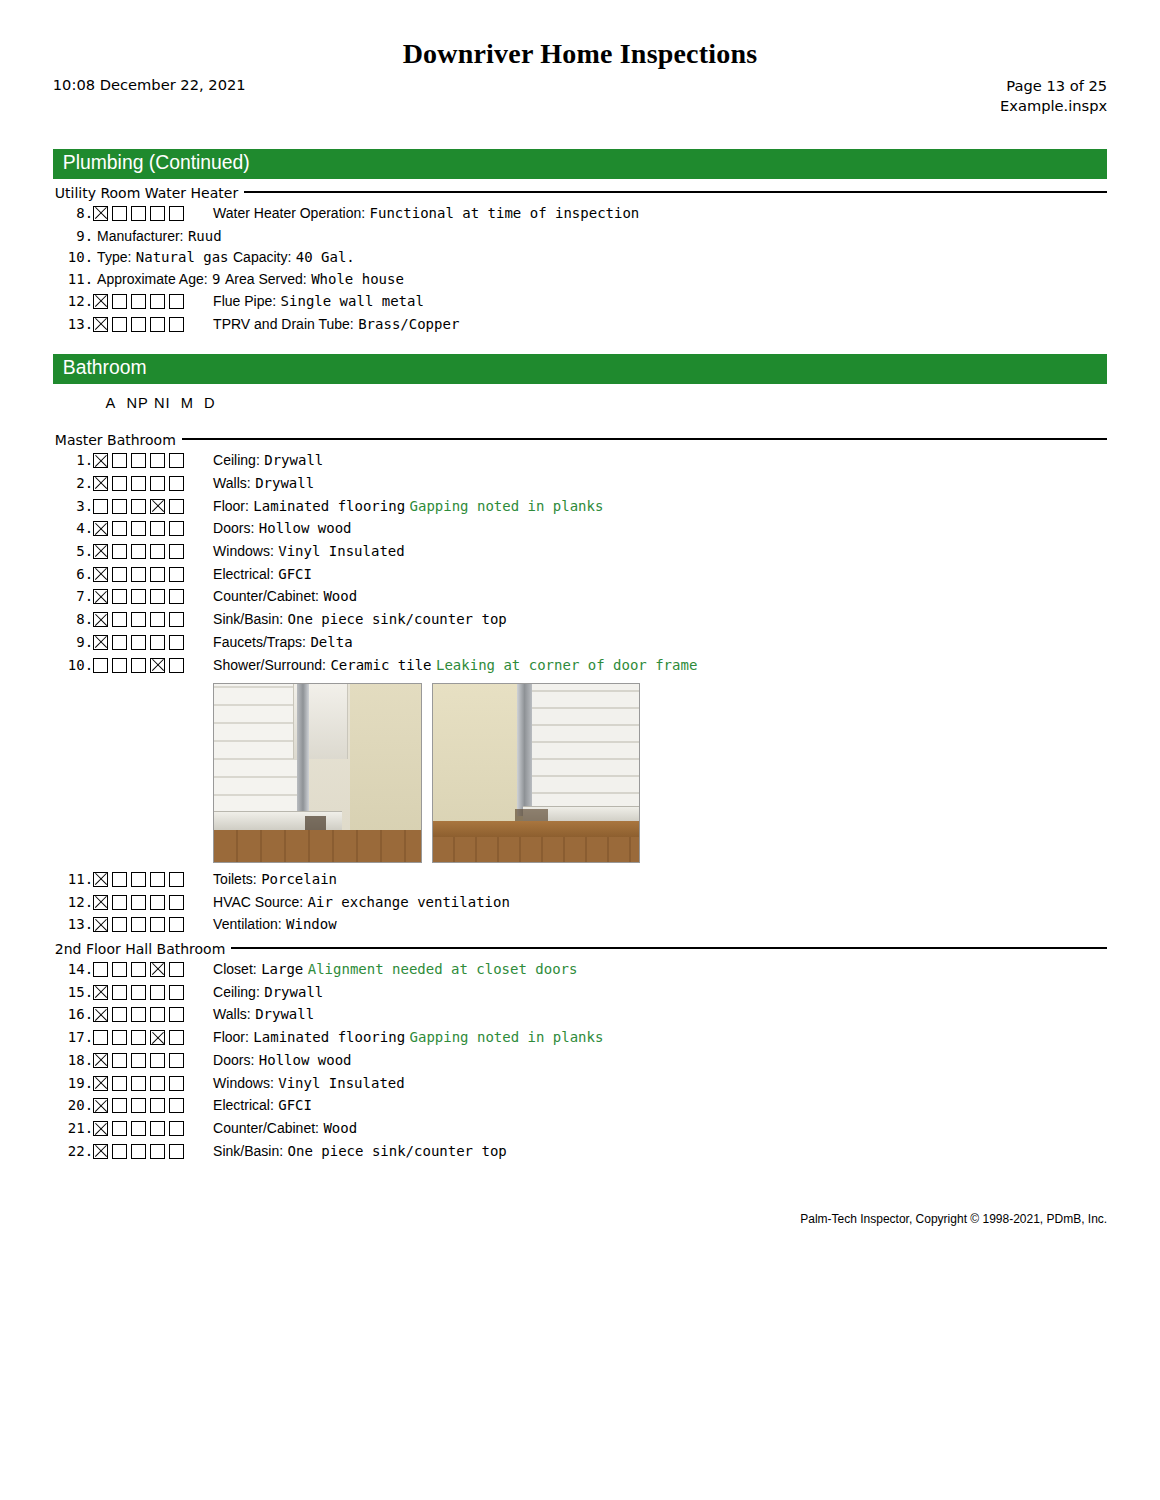Downriver Home Inspections
10:08 December 22, 2021
Page 13 of 25
Example.inspx
Plumbing (Continued)
Utility Room Water Heater
| 8. | | Water Heater Operation: Functional at time of inspection |
9. Manufacturer: Ruud
10. Type: Natural gas Capacity: 40 Gal.
11. Approximate Age: 9 Area Served: Whole house
| 12. | | Flue Pipe: Single wall metal |
| 13. | | TPRV and Drain Tube: Brass/Copper |
Bathroom
A NP NI M D
Master Bathroom
| 1. | | Ceiling: Drywall |
| 2. | | Walls: Drywall |
| 3. | | Floor: Laminated flooring Gapping noted in planks |
| 4. | | Doors: Hollow wood |
| 5. | | Windows: Vinyl Insulated |
| 6. | | Electrical: GFCI |
| 7. | | Counter/Cabinet: Wood |
| 8. | | Sink/Basin: One piece sink/counter top |
| 9. | | Faucets/Traps: Delta |
| 10. | | Shower/Surround: Ceramic tile Leaking at corner of door frame |
| 11. | | Toilets: Porcelain |
| 12. | | HVAC Source: Air exchange ventilation |
| 13. | | Ventilation: Window |
2nd Floor Hall Bathroom
| 14. | | Closet: Large Alignment needed at closet doors |
| 15. | | Ceiling: Drywall |
| 16. | | Walls: Drywall |
| 17. | | Floor: Laminated flooring Gapping noted in planks |
| 18. | | Doors: Hollow wood |
| 19. | | Windows: Vinyl Insulated |
| 20. | | Electrical: GFCI |
| 21. | | Counter/Cabinet: Wood |
| 22. | | Sink/Basin: One piece sink/counter top |
Palm-Tech Inspector, Copyright © 1998-2021, PDmB, Inc.